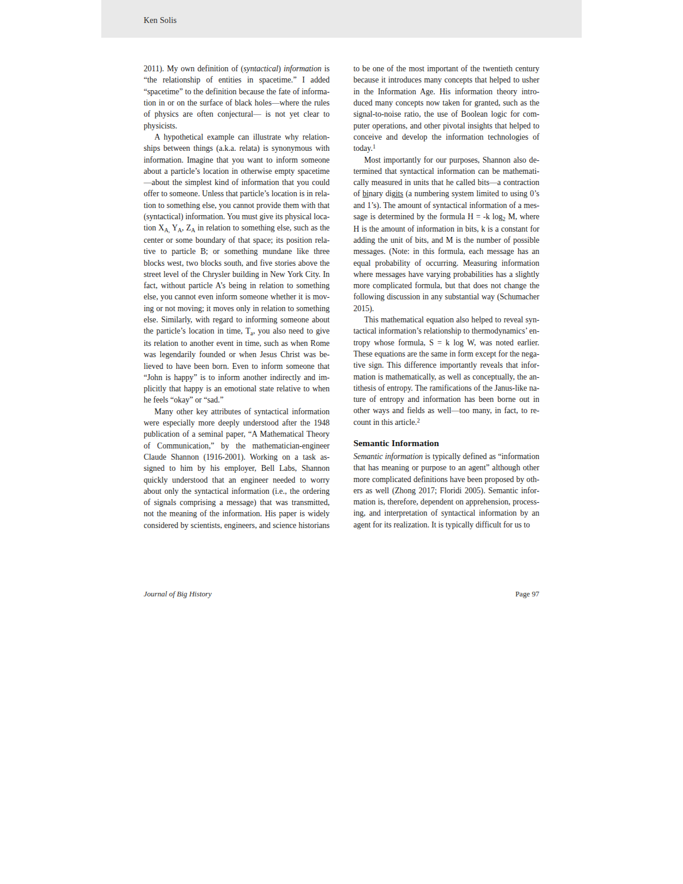Ken Solis
2011). My own definition of (syntactical) information is “the relationship of entities in spacetime.” I added “spacetime” to the definition because the fate of information in or on the surface of black holes—where the rules of physics are often conjectural— is not yet clear to physicists.
A hypothetical example can illustrate why relationships between things (a.k.a. relata) is synonymous with information. Imagine that you want to inform someone about a particle’s location in otherwise empty spacetime—about the simplest kind of information that you could offer to someone. Unless that particle’s location is in relation to something else, you cannot provide them with that (syntactical) information. You must give its physical location XA, YA, ZA in relation to something else, such as the center or some boundary of that space; its position relative to particle B; or something mundane like three blocks west, two blocks south, and five stories above the street level of the Chrysler building in New York City. In fact, without particle A’s being in relation to something else, you cannot even inform someone whether it is moving or not moving; it moves only in relation to something else. Similarly, with regard to informing someone about the particle’s location in time, Ta, you also need to give its relation to another event in time, such as when Rome was legendarily founded or when Jesus Christ was believed to have been born. Even to inform someone that “John is happy” is to inform another indirectly and implicitly that happy is an emotional state relative to when he feels “okay” or “sad.”
Many other key attributes of syntactical information were especially more deeply understood after the 1948 publication of a seminal paper, “A Mathematical Theory of Communication,” by the mathematician-engineer Claude Shannon (1916-2001). Working on a task assigned to him by his employer, Bell Labs, Shannon quickly understood that an engineer needed to worry about only the syntactical information (i.e., the ordering of signals comprising a message) that was transmitted, not the meaning of the information. His paper is widely considered by scientists, engineers, and science historians to be one of the most important of the twentieth century because it introduces many concepts that helped to usher in the Information Age. His information theory introduced many concepts now taken for granted, such as the signal-to-noise ratio, the use of Boolean logic for computer operations, and other pivotal insights that helped to conceive and develop the information technologies of today.1
Most importantly for our purposes, Shannon also determined that syntactical information can be mathematically measured in units that he called bits—a contraction of binary digits (a numbering system limited to using 0’s and 1’s). The amount of syntactical information of a message is determined by the formula H = -k log2 M, where H is the amount of information in bits, k is a constant for adding the unit of bits, and M is the number of possible messages. (Note: in this formula, each message has an equal probability of occurring. Measuring information where messages have varying probabilities has a slightly more complicated formula, but that does not change the following discussion in any substantial way (Schumacher 2015).
This mathematical equation also helped to reveal syntactical information’s relationship to thermodynamics’ entropy whose formula, S = k log W, was noted earlier. These equations are the same in form except for the negative sign. This difference importantly reveals that information is mathematically, as well as conceptually, the antithesis of entropy. The ramifications of the Janus-like nature of entropy and information has been borne out in other ways and fields as well—too many, in fact, to recount in this article.2
Semantic Information
Semantic information is typically defined as “information that has meaning or purpose to an agent” although other more complicated definitions have been proposed by others as well (Zhong 2017; Floridi 2005). Semantic information is, therefore, dependent on apprehension, processing, and interpretation of syntactical information by an agent for its realization. It is typically difficult for us to
Journal of Big History
Page 97